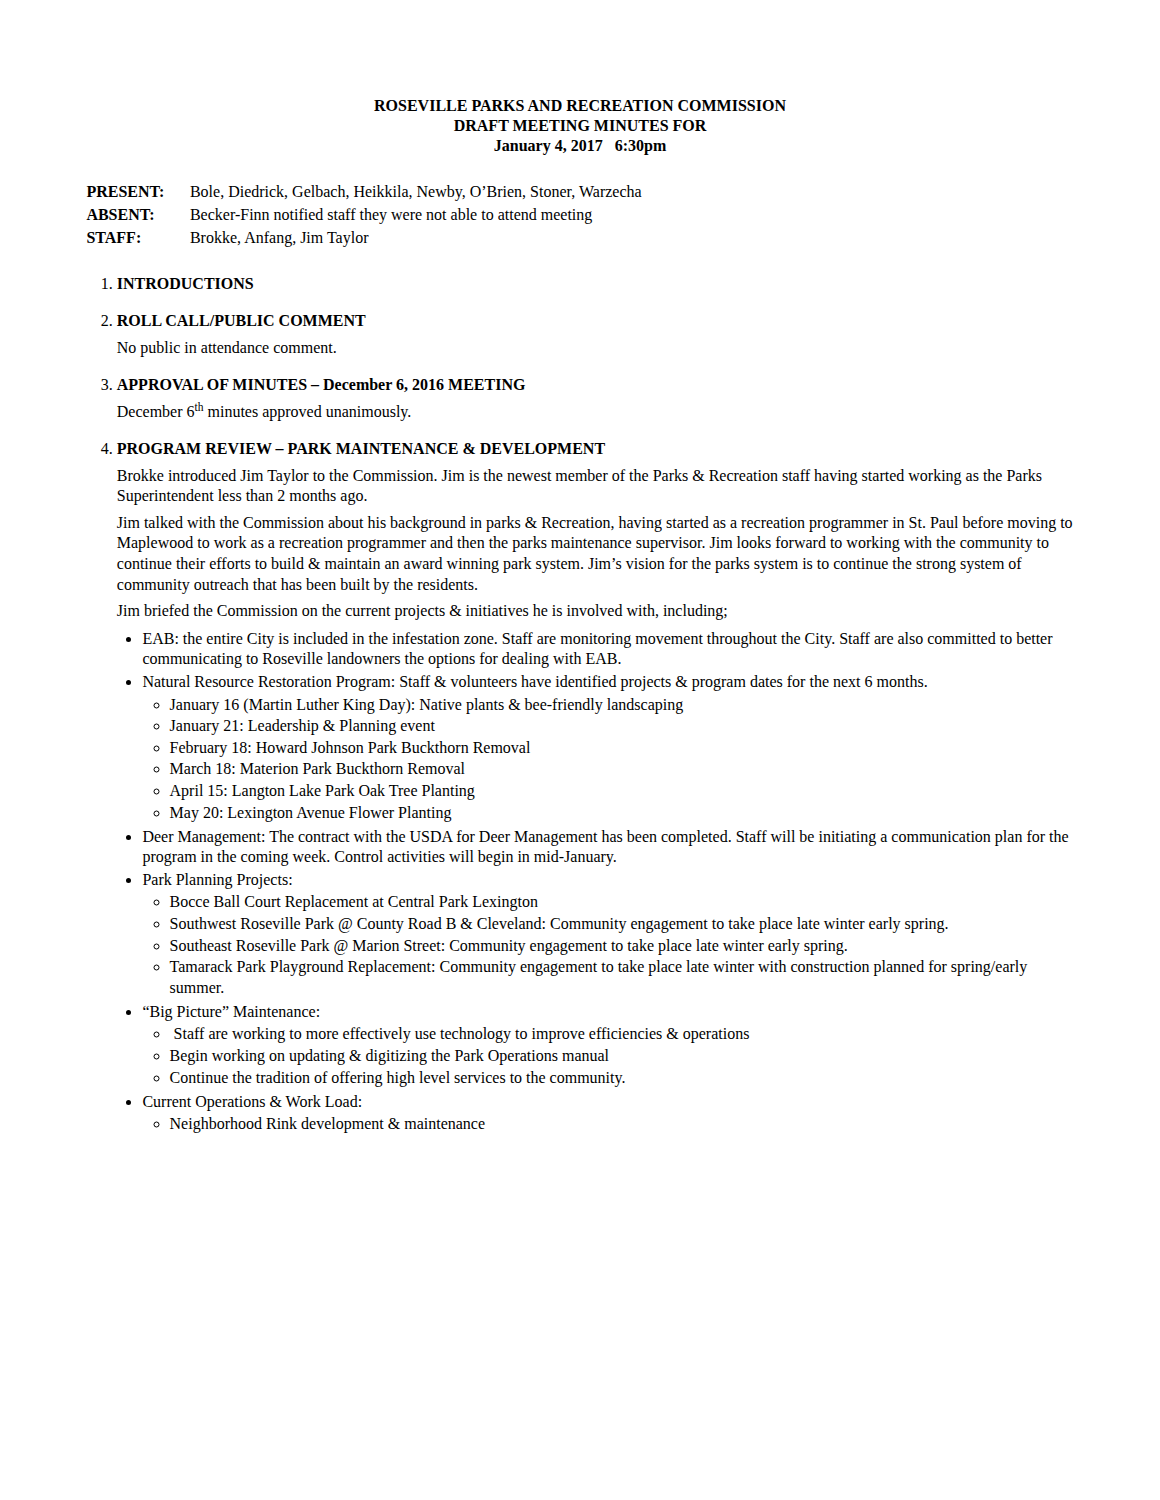ROSEVILLE PARKS AND RECREATION COMMISSION
DRAFT MEETING MINUTES FOR
January 4, 2017 6:30pm
| PRESENT: | Bole, Diedrick, Gelbach, Heikkila, Newby, O’Brien, Stoner, Warzecha |
| ABSENT: | Becker-Finn notified staff they were not able to attend meeting |
| STAFF: | Brokke, Anfang, Jim Taylor |
Introductions
Roll Call/Public Comment
No public in attendance comment.
Approval of Minutes – December 6, 2016 Meeting
December 6th minutes approved unanimously.
Program Review – Park Maintenance & Development
Brokke introduced Jim Taylor to the Commission. Jim is the newest member of the Parks & Recreation staff having started working as the Parks Superintendent less than 2 months ago.
Jim talked with the Commission about his background in parks & Recreation, having started as a recreation programmer in St. Paul before moving to Maplewood to work as a recreation programmer and then the parks maintenance supervisor. Jim looks forward to working with the community to continue their efforts to build & maintain an award winning park system. Jim’s vision for the parks system is to continue the strong system of community outreach that has been built by the residents.
Jim briefed the Commission on the current projects & initiatives he is involved with, including;
EAB: the entire City is included in the infestation zone. Staff are monitoring movement throughout the City. Staff are also committed to better communicating to Roseville landowners the options for dealing with EAB.
Natural Resource Restoration Program: Staff & volunteers have identified projects & program dates for the next 6 months.
January 16 (Martin Luther King Day): Native plants & bee-friendly landscaping
January 21: Leadership & Planning event
February 18: Howard Johnson Park Buckthorn Removal
March 18: Materion Park Buckthorn Removal
April 15: Langton Lake Park Oak Tree Planting
May 20: Lexington Avenue Flower Planting
Deer Management: The contract with the USDA for Deer Management has been completed. Staff will be initiating a communication plan for the program in the coming week. Control activities will begin in mid-January.
Park Planning Projects:
Bocce Ball Court Replacement at Central Park Lexington
Southwest Roseville Park @ County Road B & Cleveland: Community engagement to take place late winter early spring.
Southeast Roseville Park @ Marion Street: Community engagement to take place late winter early spring.
Tamarack Park Playground Replacement: Community engagement to take place late winter with construction planned for spring/early summer.
“Big Picture” Maintenance:
Staff are working to more effectively use technology to improve efficiencies & operations
Begin working on updating & digitizing the Park Operations manual
Continue the tradition of offering high level services to the community.
Current Operations & Work Load:
Neighborhood Rink development & maintenance